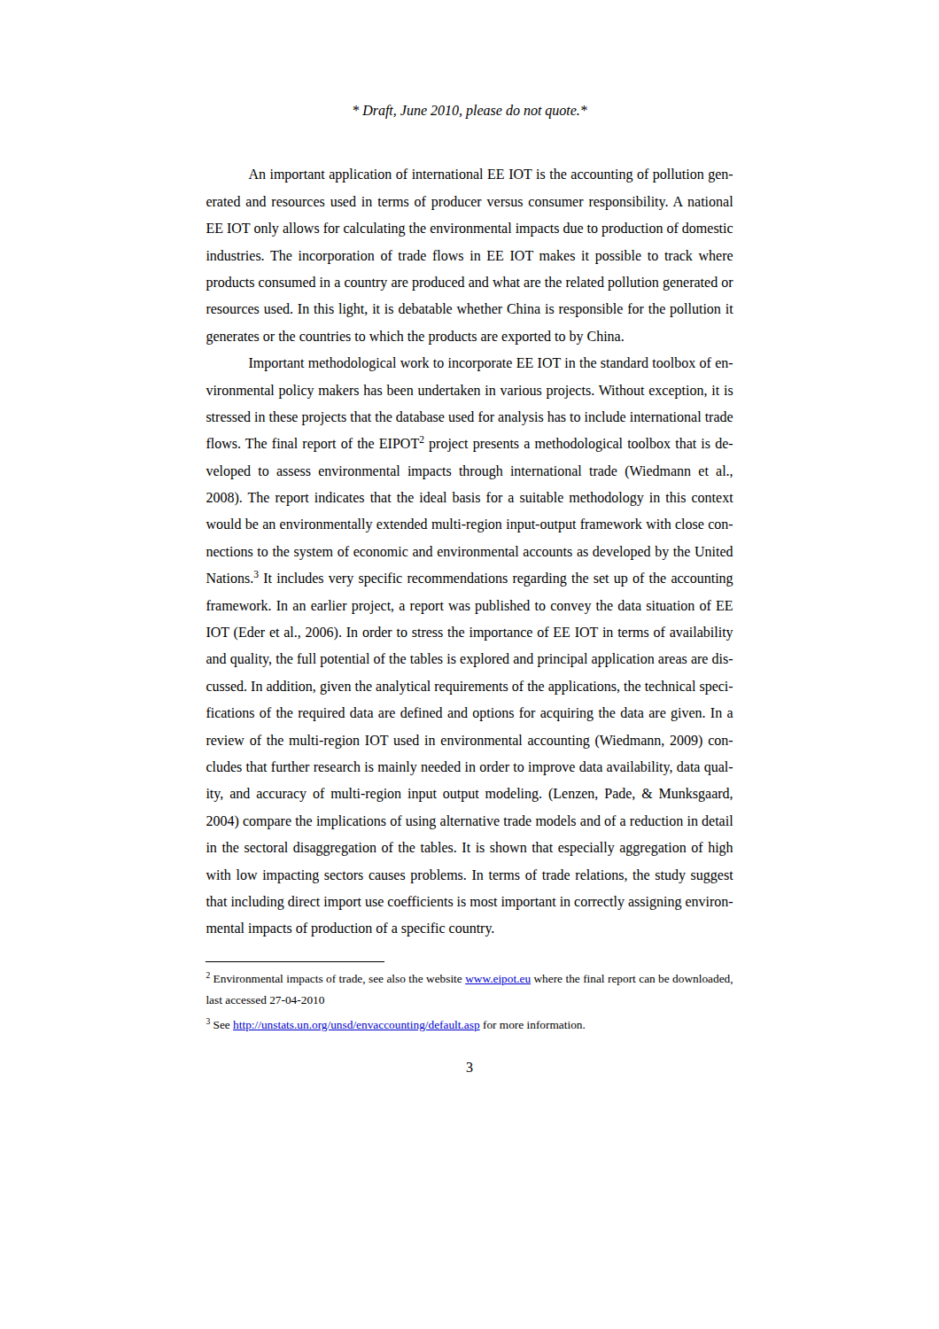* Draft, June 2010, please do not quote.*
An important application of international EE IOT is the accounting of pollution generated and resources used in terms of producer versus consumer responsibility. A national EE IOT only allows for calculating the environmental impacts due to production of domestic industries. The incorporation of trade flows in EE IOT makes it possible to track where products consumed in a country are produced and what are the related pollution generated or resources used. In this light, it is debatable whether China is responsible for the pollution it generates or the countries to which the products are exported to by China.
Important methodological work to incorporate EE IOT in the standard toolbox of environmental policy makers has been undertaken in various projects. Without exception, it is stressed in these projects that the database used for analysis has to include international trade flows. The final report of the EIPOT2 project presents a methodological toolbox that is developed to assess environmental impacts through international trade (Wiedmann et al., 2008). The report indicates that the ideal basis for a suitable methodology in this context would be an environmentally extended multi-region input-output framework with close connections to the system of economic and environmental accounts as developed by the United Nations.3 It includes very specific recommendations regarding the set up of the accounting framework. In an earlier project, a report was published to convey the data situation of EE IOT (Eder et al., 2006). In order to stress the importance of EE IOT in terms of availability and quality, the full potential of the tables is explored and principal application areas are discussed. In addition, given the analytical requirements of the applications, the technical specifications of the required data are defined and options for acquiring the data are given. In a review of the multi-region IOT used in environmental accounting (Wiedmann, 2009) concludes that further research is mainly needed in order to improve data availability, data quality, and accuracy of multi-region input output modeling. (Lenzen, Pade, & Munksgaard, 2004) compare the implications of using alternative trade models and of a reduction in detail in the sectoral disaggregation of the tables. It is shown that especially aggregation of high with low impacting sectors causes problems. In terms of trade relations, the study suggest that including direct import use coefficients is most important in correctly assigning environmental impacts of production of a specific country.
2 Environmental impacts of trade, see also the website www.eipot.eu where the final report can be downloaded, last accessed 27-04-2010
3 See http://unstats.un.org/unsd/envaccounting/default.asp for more information.
3